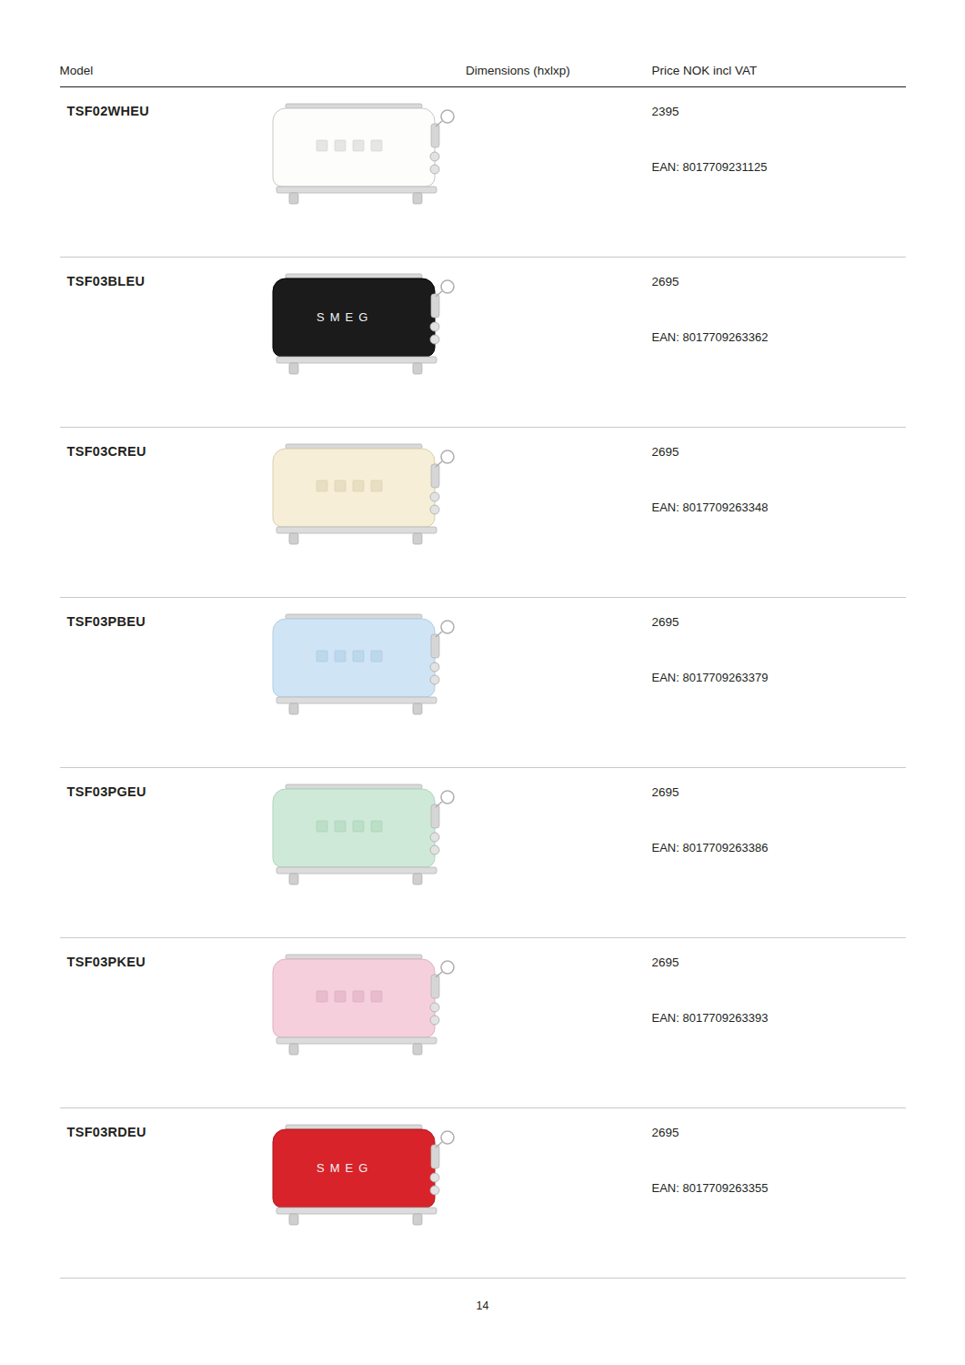| Model | Dimensions (hxlxp) | Price NOK incl VAT |
| --- | --- | --- |
| TSF02WHEU | | 2395 EAN: 8017709231125 |
| TSF03BLEU SMEG | | 2695 EAN: 8017709263362 |
| TSF03CREU | | 2695 EAN: 8017709263348 |
| TSF03PBEU | | 2695 EAN: 8017709263379 |
| TSF03PGEU | | 2695 EAN: 8017709263386 |
| TSF03PKEU | | 2695 EAN: 8017709263393 |
| TSF03RDEU SMEG | | 2695 EAN: 8017709263355 |
14